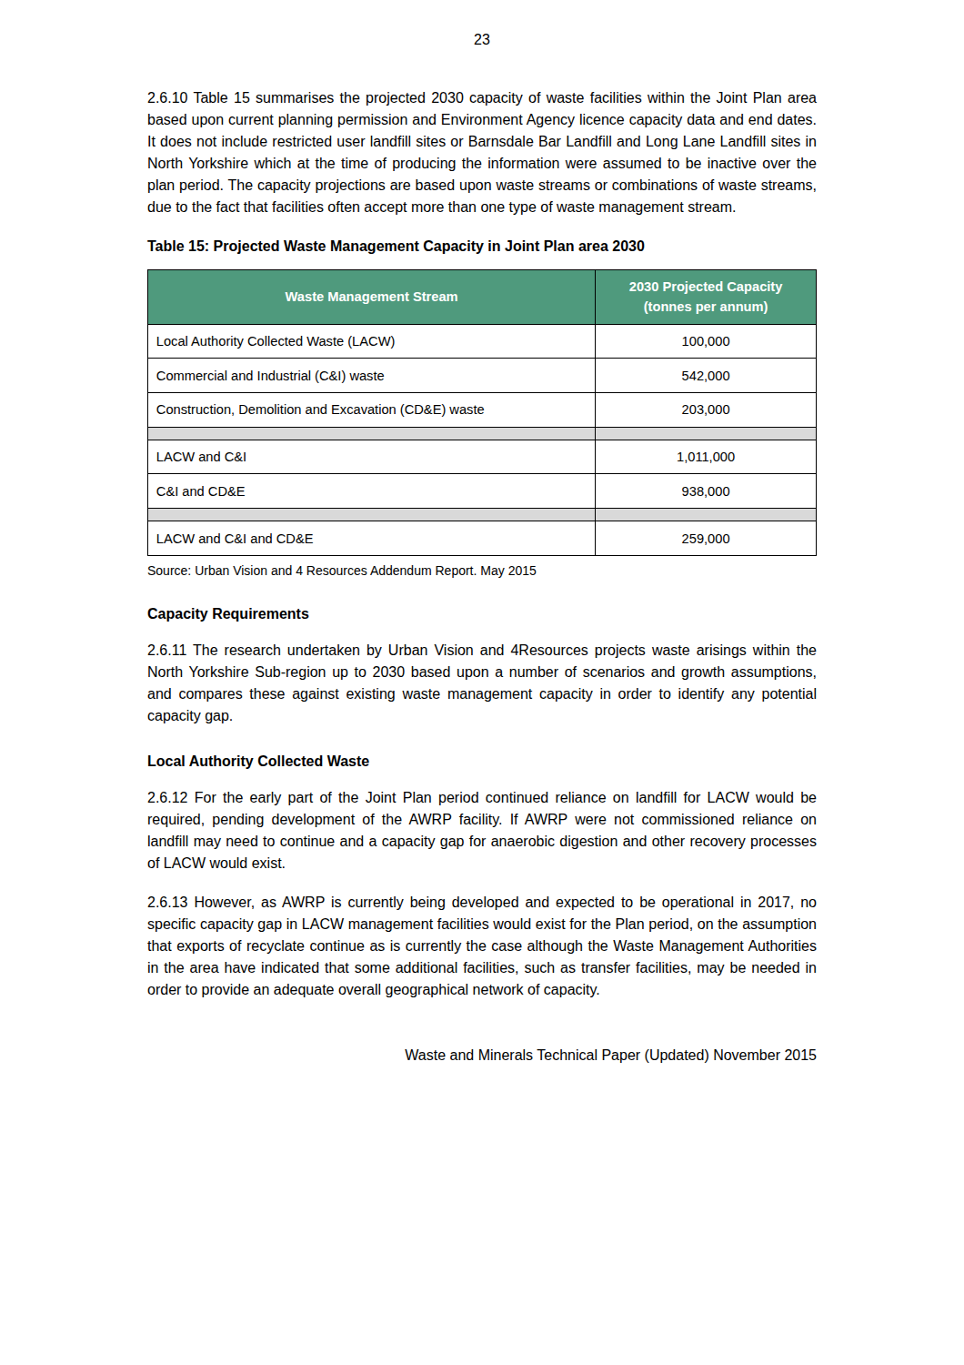23
2.6.10 Table 15 summarises the projected 2030 capacity of waste facilities within the Joint Plan area based upon current planning permission and Environment Agency licence capacity data and end dates. It does not include restricted user landfill sites or Barnsdale Bar Landfill and Long Lane Landfill sites in North Yorkshire which at the time of producing the information were assumed to be inactive over the plan period. The capacity projections are based upon waste streams or combinations of waste streams, due to the fact that facilities often accept more than one type of waste management stream.
Table 15: Projected Waste Management Capacity in Joint Plan area 2030
| Waste Management Stream | 2030 Projected Capacity (tonnes per annum) |
| --- | --- |
| Local Authority Collected Waste (LACW) | 100,000 |
| Commercial and Industrial (C&I) waste | 542,000 |
| Construction, Demolition and Excavation (CD&E) waste | 203,000 |
| LACW and C&I | 1,011,000 |
| C&I and CD&E | 938,000 |
| LACW and C&I and CD&E | 259,000 |
Source: Urban Vision and 4 Resources Addendum Report. May 2015
Capacity Requirements
2.6.11 The research undertaken by Urban Vision and 4Resources projects waste arisings within the North Yorkshire Sub-region up to 2030 based upon a number of scenarios and growth assumptions, and compares these against existing waste management capacity in order to identify any potential capacity gap.
Local Authority Collected Waste
2.6.12 For the early part of the Joint Plan period continued reliance on landfill for LACW would be required, pending development of the AWRP facility. If AWRP were not commissioned reliance on landfill may need to continue and a capacity gap for anaerobic digestion and other recovery processes of LACW would exist.
2.6.13 However, as AWRP is currently being developed and expected to be operational in 2017, no specific capacity gap in LACW management facilities would exist for the Plan period, on the assumption that exports of recyclate continue as is currently the case although the Waste Management Authorities in the area have indicated that some additional facilities, such as transfer facilities, may be needed in order to provide an adequate overall geographical network of capacity.
Waste and Minerals Technical Paper (Updated) November 2015